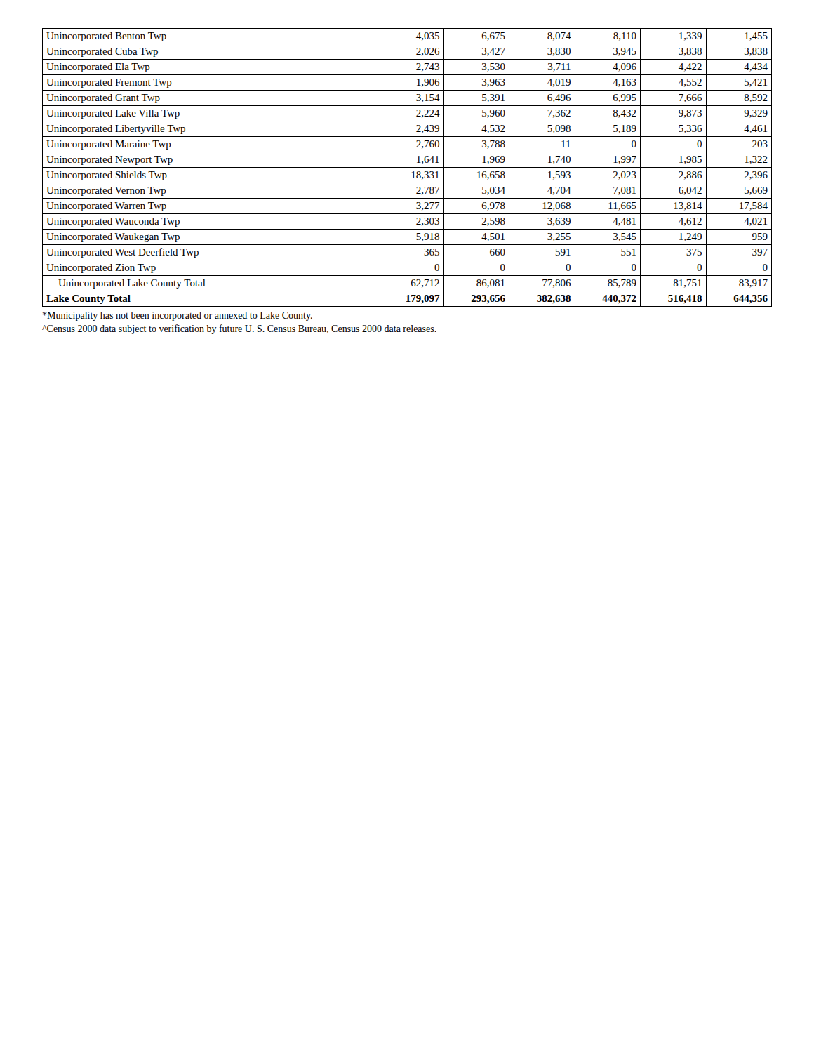| Unincorporated Benton Twp | 4,035 | 6,675 | 8,074 | 8,110 | 1,339 | 1,455 |
| Unincorporated Cuba Twp | 2,026 | 3,427 | 3,830 | 3,945 | 3,838 | 3,838 |
| Unincorporated Ela Twp | 2,743 | 3,530 | 3,711 | 4,096 | 4,422 | 4,434 |
| Unincorporated Fremont Twp | 1,906 | 3,963 | 4,019 | 4,163 | 4,552 | 5,421 |
| Unincorporated Grant Twp | 3,154 | 5,391 | 6,496 | 6,995 | 7,666 | 8,592 |
| Unincorporated Lake Villa Twp | 2,224 | 5,960 | 7,362 | 8,432 | 9,873 | 9,329 |
| Unincorporated Libertyville Twp | 2,439 | 4,532 | 5,098 | 5,189 | 5,336 | 4,461 |
| Unincorporated Maraine Twp | 2,760 | 3,788 | 11 | 0 | 0 | 203 |
| Unincorporated Newport Twp | 1,641 | 1,969 | 1,740 | 1,997 | 1,985 | 1,322 |
| Unincorporated Shields Twp | 18,331 | 16,658 | 1,593 | 2,023 | 2,886 | 2,396 |
| Unincorporated Vernon Twp | 2,787 | 5,034 | 4,704 | 7,081 | 6,042 | 5,669 |
| Unincorporated Warren Twp | 3,277 | 6,978 | 12,068 | 11,665 | 13,814 | 17,584 |
| Unincorporated Wauconda Twp | 2,303 | 2,598 | 3,639 | 4,481 | 4,612 | 4,021 |
| Unincorporated Waukegan Twp | 5,918 | 4,501 | 3,255 | 3,545 | 1,249 | 959 |
| Unincorporated West Deerfield Twp | 365 | 660 | 591 | 551 | 375 | 397 |
| Unincorporated Zion Twp | 0 | 0 | 0 | 0 | 0 | 0 |
| Unincorporated Lake County Total | 62,712 | 86,081 | 77,806 | 85,789 | 81,751 | 83,917 |
| Lake County Total | 179,097 | 293,656 | 382,638 | 440,372 | 516,418 | 644,356 |
*Municipality has not been incorporated or annexed to Lake County.
^Census 2000 data subject to verification by future U. S. Census Bureau, Census 2000 data releases.